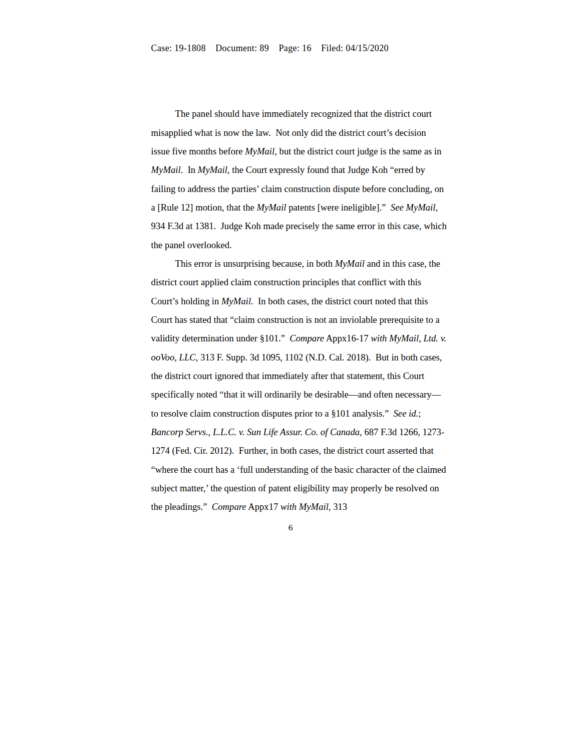Case: 19-1808 Document: 89 Page: 16 Filed: 04/15/2020
The panel should have immediately recognized that the district court misapplied what is now the law. Not only did the district court’s decision issue five months before MyMail, but the district court judge is the same as in MyMail. In MyMail, the Court expressly found that Judge Koh “erred by failing to address the parties’ claim construction dispute before concluding, on a [Rule 12] motion, that the MyMail patents [were ineligible].” See MyMail, 934 F.3d at 1381. Judge Koh made precisely the same error in this case, which the panel overlooked.
This error is unsurprising because, in both MyMail and in this case, the district court applied claim construction principles that conflict with this Court’s holding in MyMail. In both cases, the district court noted that this Court has stated that “claim construction is not an inviolable prerequisite to a validity determination under §101.” Compare Appx16-17 with MyMail, Ltd. v. ooVoo, LLC, 313 F. Supp. 3d 1095, 1102 (N.D. Cal. 2018). But in both cases, the district court ignored that immediately after that statement, this Court specifically noted “that it will ordinarily be desirable—and often necessary—to resolve claim construction disputes prior to a §101 analysis.” See id.; Bancorp Servs., L.L.C. v. Sun Life Assur. Co. of Canada, 687 F.3d 1266, 1273-1274 (Fed. Cir. 2012). Further, in both cases, the district court asserted that “where the court has a ‘full understanding of the basic character of the claimed subject matter,’ the question of patent eligibility may properly be resolved on the pleadings.” Compare Appx17 with MyMail, 313
6